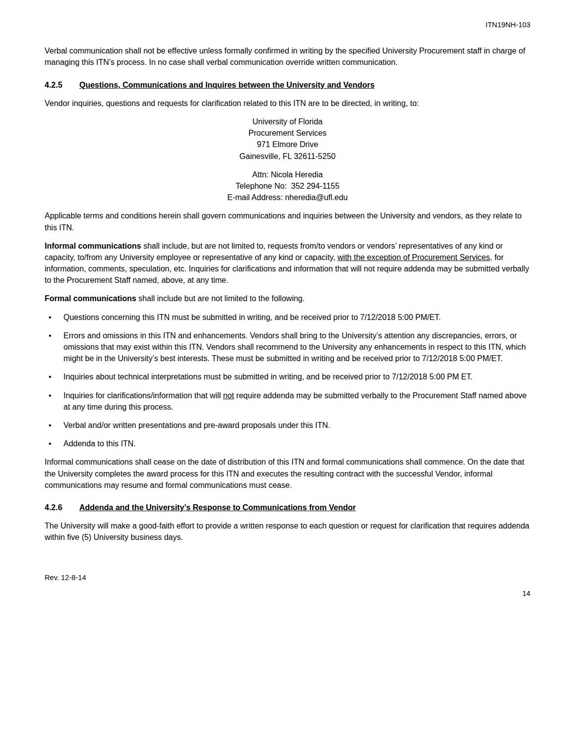ITN19NH-103
Verbal communication shall not be effective unless formally confirmed in writing by the specified University Procurement staff in charge of managing this ITN’s process. In no case shall verbal communication override written communication.
4.2.5 Questions, Communications and Inquires between the University and Vendors
Vendor inquiries, questions and requests for clarification related to this ITN are to be directed, in writing, to:
University of Florida
Procurement Services
971 Elmore Drive
Gainesville, FL 32611-5250
Attn: Nicola Heredia
Telephone No: 352 294-1155
E-mail Address: nheredia@ufl.edu
Applicable terms and conditions herein shall govern communications and inquiries between the University and vendors, as they relate to this ITN.
Informal communications shall include, but are not limited to, requests from/to vendors or vendors’ representatives of any kind or capacity, to/from any University employee or representative of any kind or capacity, with the exception of Procurement Services, for information, comments, speculation, etc. Inquiries for clarifications and information that will not require addenda may be submitted verbally to the Procurement Staff named, above, at any time.
Formal communications shall include but are not limited to the following.
Questions concerning this ITN must be submitted in writing, and be received prior to 7/12/2018 5:00 PM/ET.
Errors and omissions in this ITN and enhancements. Vendors shall bring to the University’s attention any discrepancies, errors, or omissions that may exist within this ITN. Vendors shall recommend to the University any enhancements in respect to this ITN, which might be in the University’s best interests. These must be submitted in writing and be received prior to 7/12/2018 5:00 PM/ET.
Inquiries about technical interpretations must be submitted in writing, and be received prior to 7/12/2018 5:00 PM ET.
Inquiries for clarifications/information that will not require addenda may be submitted verbally to the Procurement Staff named above at any time during this process.
Verbal and/or written presentations and pre-award proposals under this ITN.
Addenda to this ITN.
Informal communications shall cease on the date of distribution of this ITN and formal communications shall commence. On the date that the University completes the award process for this ITN and executes the resulting contract with the successful Vendor, informal communications may resume and formal communications must cease.
4.2.6 Addenda and the University’s Response to Communications from Vendor
The University will make a good-faith effort to provide a written response to each question or request for clarification that requires addenda within five (5) University business days.
Rev. 12-8-14
14